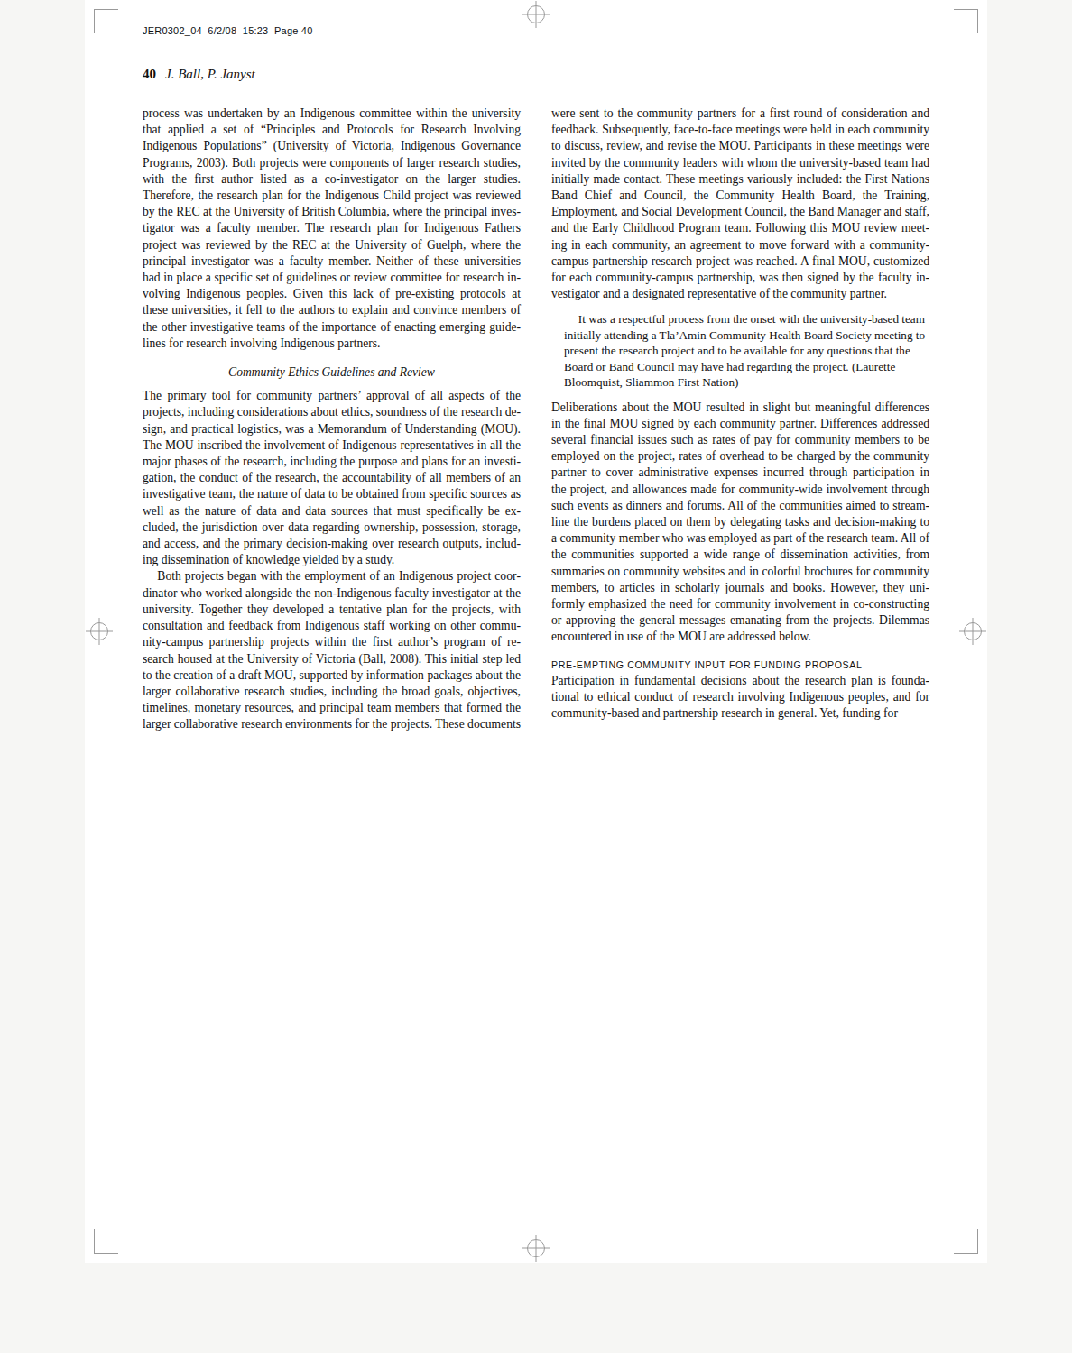JER0302_04 6/2/08 15:23 Page 40
40 J. Ball, P. Janyst
process was undertaken by an Indigenous committee within the university that applied a set of “Principles and Protocols for Research Involving Indigenous Populations” (University of Victoria, Indigenous Governance Programs, 2003). Both projects were components of larger research studies, with the first author listed as a co-investigator on the larger studies. Therefore, the research plan for the Indigenous Child project was reviewed by the REC at the University of British Columbia, where the principal investigator was a faculty member. The research plan for Indigenous Fathers project was reviewed by the REC at the University of Guelph, where the principal investigator was a faculty member. Neither of these universities had in place a specific set of guidelines or review committee for research involving Indigenous peoples. Given this lack of pre-existing protocols at these universities, it fell to the authors to explain and convince members of the other investigative teams of the importance of enacting emerging guidelines for research involving Indigenous partners.
Community Ethics Guidelines and Review
The primary tool for community partners’ approval of all aspects of the projects, including considerations about ethics, soundness of the research design, and practical logistics, was a Memorandum of Understanding (MOU). The MOU inscribed the involvement of Indigenous representatives in all the major phases of the research, including the purpose and plans for an investigation, the conduct of the research, the accountability of all members of an investigative team, the nature of data to be obtained from specific sources as well as the nature of data and data sources that must specifically be excluded, the jurisdiction over data regarding ownership, possession, storage, and access, and the primary decision-making over research outputs, including dissemination of knowledge yielded by a study.
Both projects began with the employment of an Indigenous project coordinator who worked alongside the non-Indigenous faculty investigator at the university. Together they developed a tentative plan for the projects, with consultation and feedback from Indigenous staff working on other community-campus partnership projects within the first author’s program of research housed at the University of Victoria (Ball, 2008). This initial step led to the creation of a draft MOU, supported by information packages about the larger collaborative research studies, including the broad goals, objectives, timelines, monetary resources, and principal team members that formed the larger collaborative research environments for the projects. These documents were sent to the community partners for a first round of consideration and feedback. Subsequently, face-to-face meetings were held in each community to discuss, review, and revise the MOU. Participants in these meetings were invited by the community leaders with whom the university-based team had initially made contact. These meetings variously included: the First Nations Band Chief and Council, the Community Health Board, the Training, Employment, and Social Development Council, the Band Manager and staff, and the Early Childhood Program team. Following this MOU review meeting in each community, an agreement to move forward with a community-campus partnership research project was reached. A final MOU, customized for each community-campus partnership, was then signed by the faculty investigator and a designated representative of the community partner.
It was a respectful process from the onset with the university-based team initially attending a Tla’Amin Community Health Board Society meeting to present the research project and to be available for any questions that the Board or Band Council may have had regarding the project. (Laurette Bloomquist, Sliammon First Nation)
Deliberations about the MOU resulted in slight but meaningful differences in the final MOU signed by each community partner. Differences addressed several financial issues such as rates of pay for community members to be employed on the project, rates of overhead to be charged by the community partner to cover administrative expenses incurred through participation in the project, and allowances made for community-wide involvement through such events as dinners and forums. All of the communities aimed to streamline the burdens placed on them by delegating tasks and decision-making to a community member who was employed as part of the research team. All of the communities supported a wide range of dissemination activities, from summaries on community websites and in colorful brochures for community members, to articles in scholarly journals and books. However, they uniformly emphasized the need for community involvement in co-constructing or approving the general messages emanating from the projects. Dilemmas encountered in use of the MOU are addressed below.
Pre-empting community input for funding proposal
Participation in fundamental decisions about the research plan is foundational to ethical conduct of research involving Indigenous peoples, and for community-based and partnership research in general. Yet, funding for